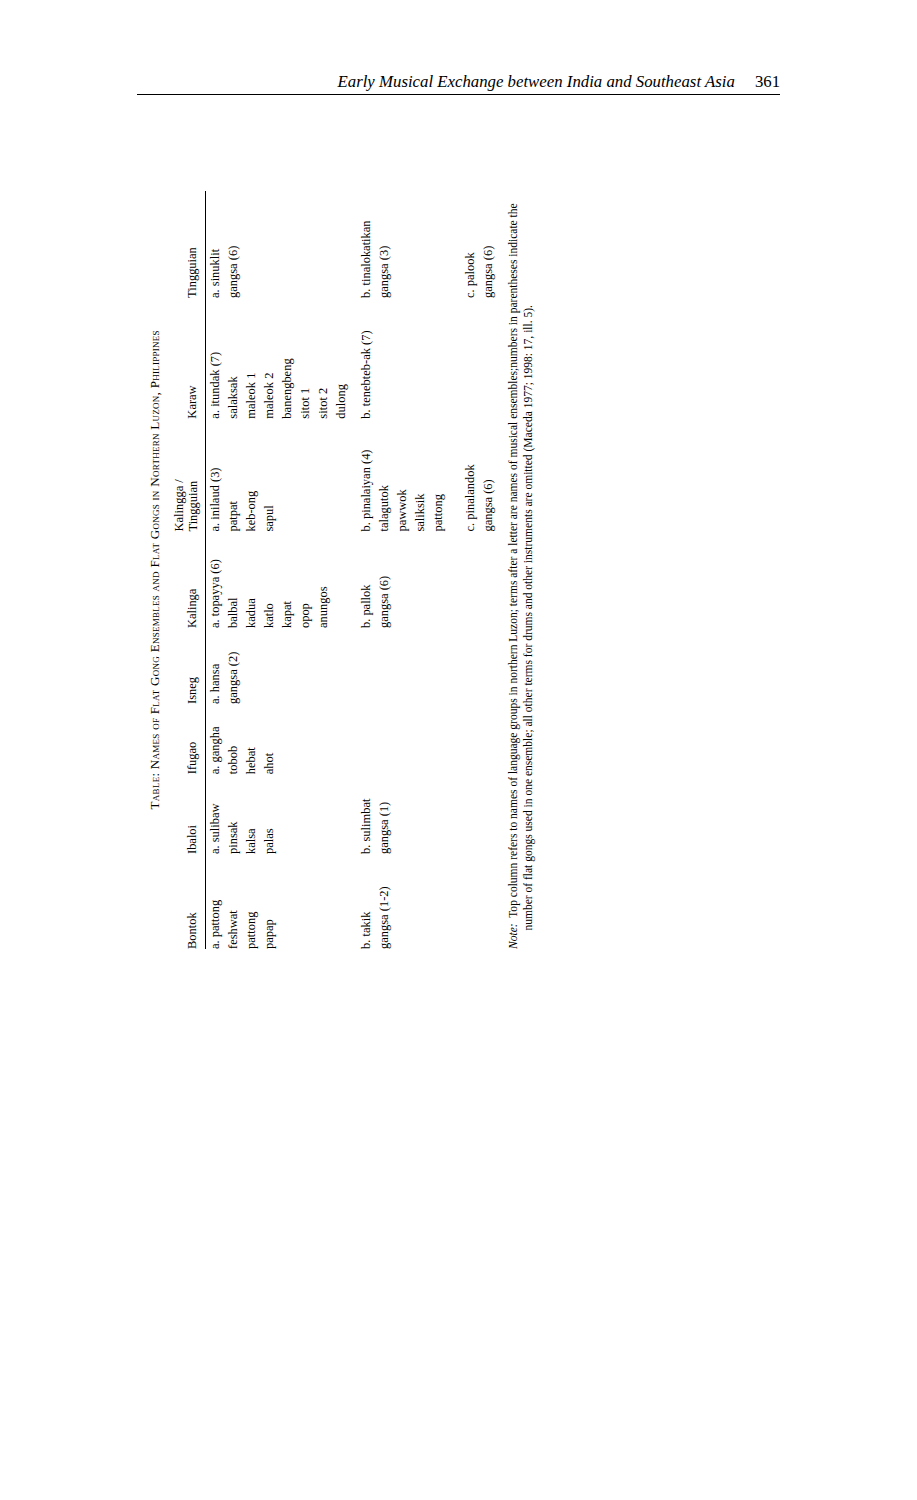Early Musical Exchange between India and Southeast Asia 361
Table: Names of Flat Gong Ensembles and Flat Gongs in Northern Luzon, Philippines
| Bontok | Ibaloi | Ifugao | Isneg | Kalinga | Kalingga / Tingguian | Karaw | Tingguian |
| --- | --- | --- | --- | --- | --- | --- | --- |
| a. pattong | a. sulibaw | a. gangha | a. hansa | a. topayya (6) | a. inilaud (3) | a. itundak (7) | a. sinuklit |
| feshwat | pinsak | tobob | gangsa (2) | balbal | patpat | salaksak | gangsa (6) |
| pattong | kalsa | hebat | | kadua | keb-ong | maleok 1 | |
| papap | palas | ahot | | katlo | sapul | maleok 2 | |
| | | | | kapat | | banengbeng | |
| | | | | opop | | sitot 1 | |
| | | | | anungos | | sitot 2 | |
| | | | | | | dulong | |
| b. takik | b. sulimbat | | | b. pallok | b. pinalaiyan (4) | b. tenebteb-ak (7) | b. tinalokatikan |
| gangsa (1-2) | gangsa (1) | | | gangsa (6) | talagutok | | gangsa (3) |
| | | | | | pawwok | | |
| | | | | | saliksik | | |
| | | | | | pattong | | |
| | | | | | c. pinalandok | | c. palook |
| | | | | | gangsa (6) | | gangsa (6) |
Note: Top column refers to names of language groups in northern Luzon; terms after a letter are names of musical ensembles;numbers in parentheses indicate the number of flat gongs used in one ensemble; all other terms for drums and other instruments are omitted (Maceda 1977; 1998: 17, ill. 5).